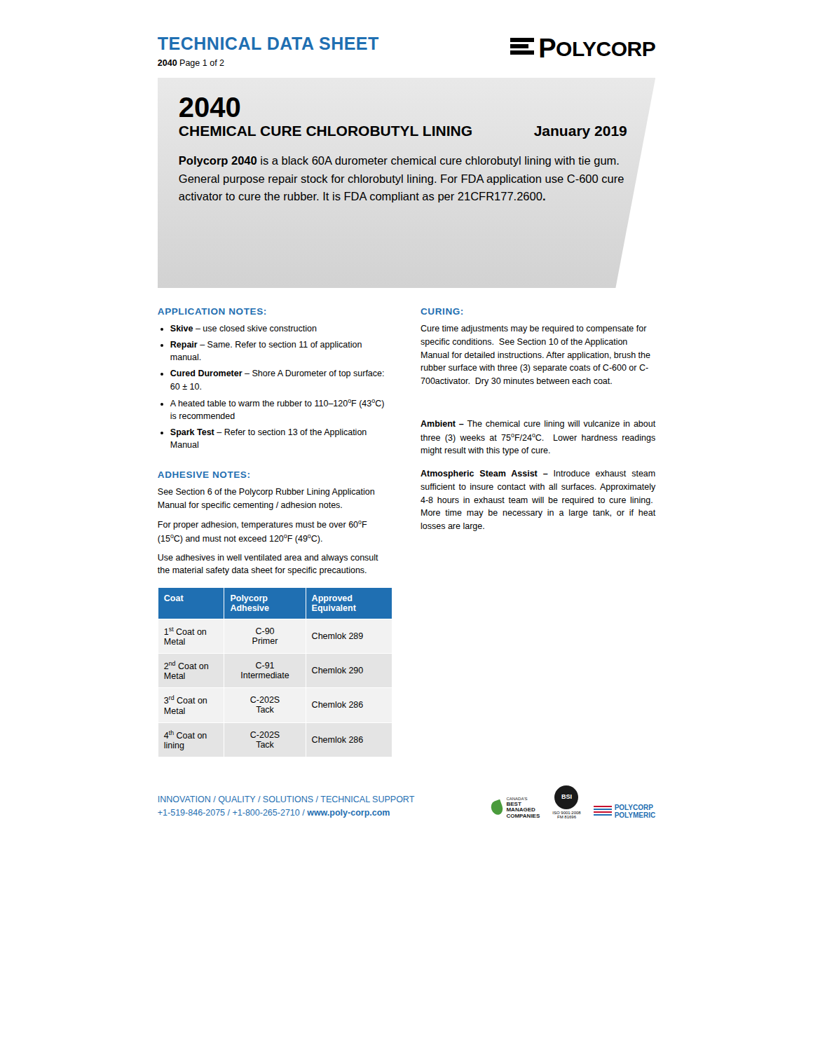TECHNICAL DATA SHEET
2040 Page 1 of 2
POLYCORP
2040
CHEMICAL CURE CHLOROBUTYL LINING January 2019
Polycorp 2040 is a black 60A durometer chemical cure chlorobutyl lining with tie gum. General purpose repair stock for chlorobutyl lining. For FDA application use C-600 cure activator to cure the rubber. It is FDA compliant as per 21CFR177.2600.
APPLICATION NOTES:
Skive – use closed skive construction
Repair – Same. Refer to section 11 of application manual.
Cured Durometer – Shore A Durometer of top surface: 60 ± 10.
A heated table to warm the rubber to 110–120oF (43oC) is recommended
Spark Test – Refer to section 13 of the Application Manual
ADHESIVE NOTES:
See Section 6 of the Polycorp Rubber Lining Application Manual for specific cementing / adhesion notes.
For proper adhesion, temperatures must be over 60oF (15oC) and must not exceed 120oF (49oC).
Use adhesives in well ventilated area and always consult the material safety data sheet for specific precautions.
| Coat | Polycorp Adhesive | Approved Equivalent |
| --- | --- | --- |
| 1 st Coat on Metal | C-90 Primer | Chemlok 289 |
| 2 nd Coat on Metal | C-91 Intermediate | Chemlok 290 |
| 3 rd Coat on Metal | C-202S Tack | Chemlok 286 |
| 4 th Coat on lining | C-202S Tack | Chemlok 286 |
CURING:
Cure time adjustments may be required to compensate for specific conditions. See Section 10 of the Application Manual for detailed instructions. After application, brush the rubber surface with three (3) separate coats of C-600 or C-700activator. Dry 30 minutes between each coat.
Ambient – The chemical cure lining will vulcanize in about three (3) weeks at 75oF/24oC. Lower hardness readings might result with this type of cure.
Atmospheric Steam Assist – Introduce exhaust steam sufficient to insure contact with all surfaces. Approximately 4-8 hours in exhaust team will be required to cure lining. More time may be necessary in a large tank, or if heat losses are large.
INNOVATION / QUALITY / SOLUTIONS / TECHNICAL SUPPORT
+1-519-846-2075 / +1-800-265-2710 / www.poly-corp.com
CANADA'S BEST
MANAGED
COMPANIES
BSI
ISO 9001:2008
FM 81696
POLYCORP
POLYMERIC